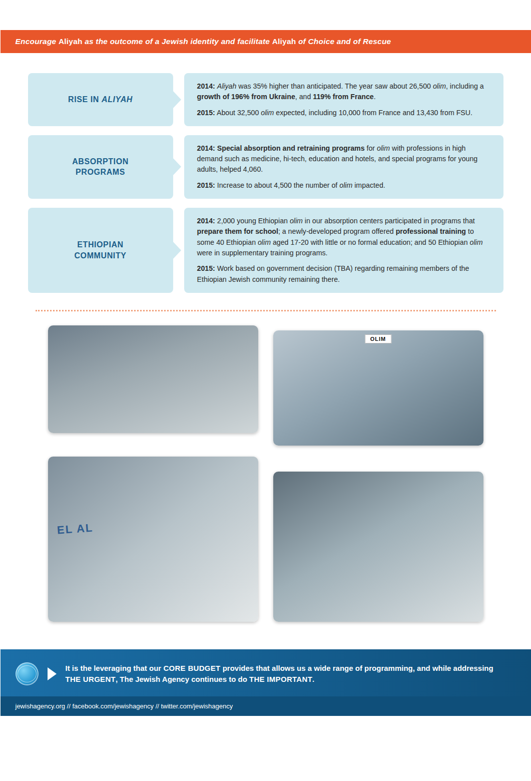Encourage Aliyah as the outcome of a Jewish identity and facilitate Aliyah of Choice and of Rescue
RISE IN ALIYAH
2014: Aliyah was 35% higher than anticipated. The year saw about 26,500 olim, including a growth of 196% from Ukraine, and 119% from France.
2015: About 32,500 olim expected, including 10,000 from France and 13,430 from FSU.
ABSORPTION
PROGRAMS
2014: Special absorption and retraining programs for olim with professions in high demand such as medicine, hi-tech, education and hotels, and special programs for young adults, helped 4,060.
2015: Increase to about 4,500 the number of olim impacted.
ETHIOPIAN
COMMUNITY
2014: 2,000 young Ethiopian olim in our absorption centers participated in programs that prepare them for school; a newly-developed program offered professional training to some 40 Ethiopian olim aged 17-20 with little or no formal education; and 50 Ethiopian olim were in supplementary training programs.
2015: Work based on government decision (TBA) regarding remaining members of the Ethiopian Jewish community remaining there.
OLIM
EL AL
It is the leveraging that our CORE BUDGET provides that allows us a wide range of programming, and while addressing THE URGENT, The Jewish Agency continues to do THE IMPORTANT.
jewishagency.org // facebook.com/jewishagency // twitter.com/jewishagency